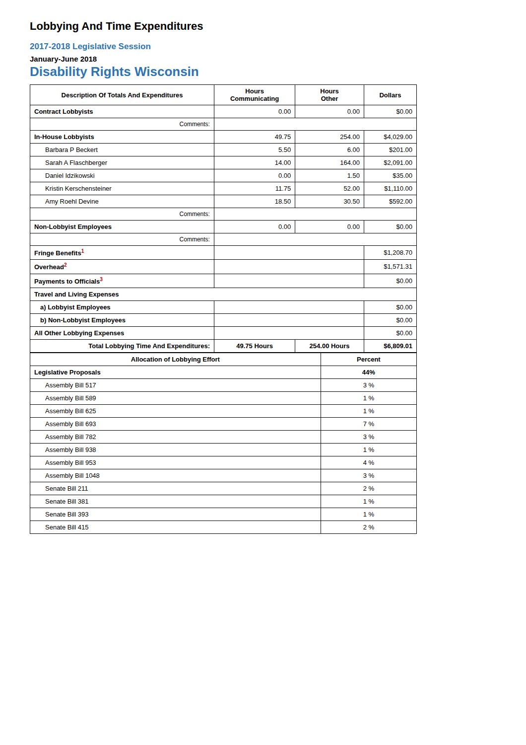Lobbying And Time Expenditures
2017-2018 Legislative Session
January-June 2018
Disability Rights Wisconsin
| Description Of Totals And Expenditures | Hours Communicating | Hours Other | Dollars |
| --- | --- | --- | --- |
| Contract Lobbyists | 0.00 | 0.00 | $0.00 |
| Comments: | |
| In-House Lobbyists | 49.75 | 254.00 | $4,029.00 |
| Barbara P Beckert | 5.50 | 6.00 | $201.00 |
| Sarah A Flaschberger | 14.00 | 164.00 | $2,091.00 |
| Daniel Idzikowski | 0.00 | 1.50 | $35.00 |
| Kristin Kerschensteiner | 11.75 | 52.00 | $1,110.00 |
| Amy Roehl Devine | 18.50 | 30.50 | $592.00 |
| Comments: | |
| Non-Lobbyist Employees | 0.00 | 0.00 | $0.00 |
| Comments: | |
| Fringe Benefits 1 | | $1,208.70 |
| Overhead 2 | | $1,571.31 |
| Payments to Officials 3 | | $0.00 |
| Travel and Living Expenses |
| a) Lobbyist Employees | | $0.00 |
| b) Non-Lobbyist Employees | | $0.00 |
| All Other Lobbying Expenses | | $0.00 |
| Total Lobbying Time And Expenditures: | 49.75 Hours | 254.00 Hours | $6,809.01 |
| Allocation of Lobbying Effort | Percent |
| Legislative Proposals | 44% |
| Assembly Bill 517 | 3 % |
| Assembly Bill 589 | 1 % |
| Assembly Bill 625 | 1 % |
| Assembly Bill 693 | 7 % |
| Assembly Bill 782 | 3 % |
| Assembly Bill 938 | 1 % |
| Assembly Bill 953 | 4 % |
| Assembly Bill 1048 | 3 % |
| Senate Bill 211 | 2 % |
| Senate Bill 381 | 1 % |
| Senate Bill 393 | 1 % |
| Senate Bill 415 | 2 % |